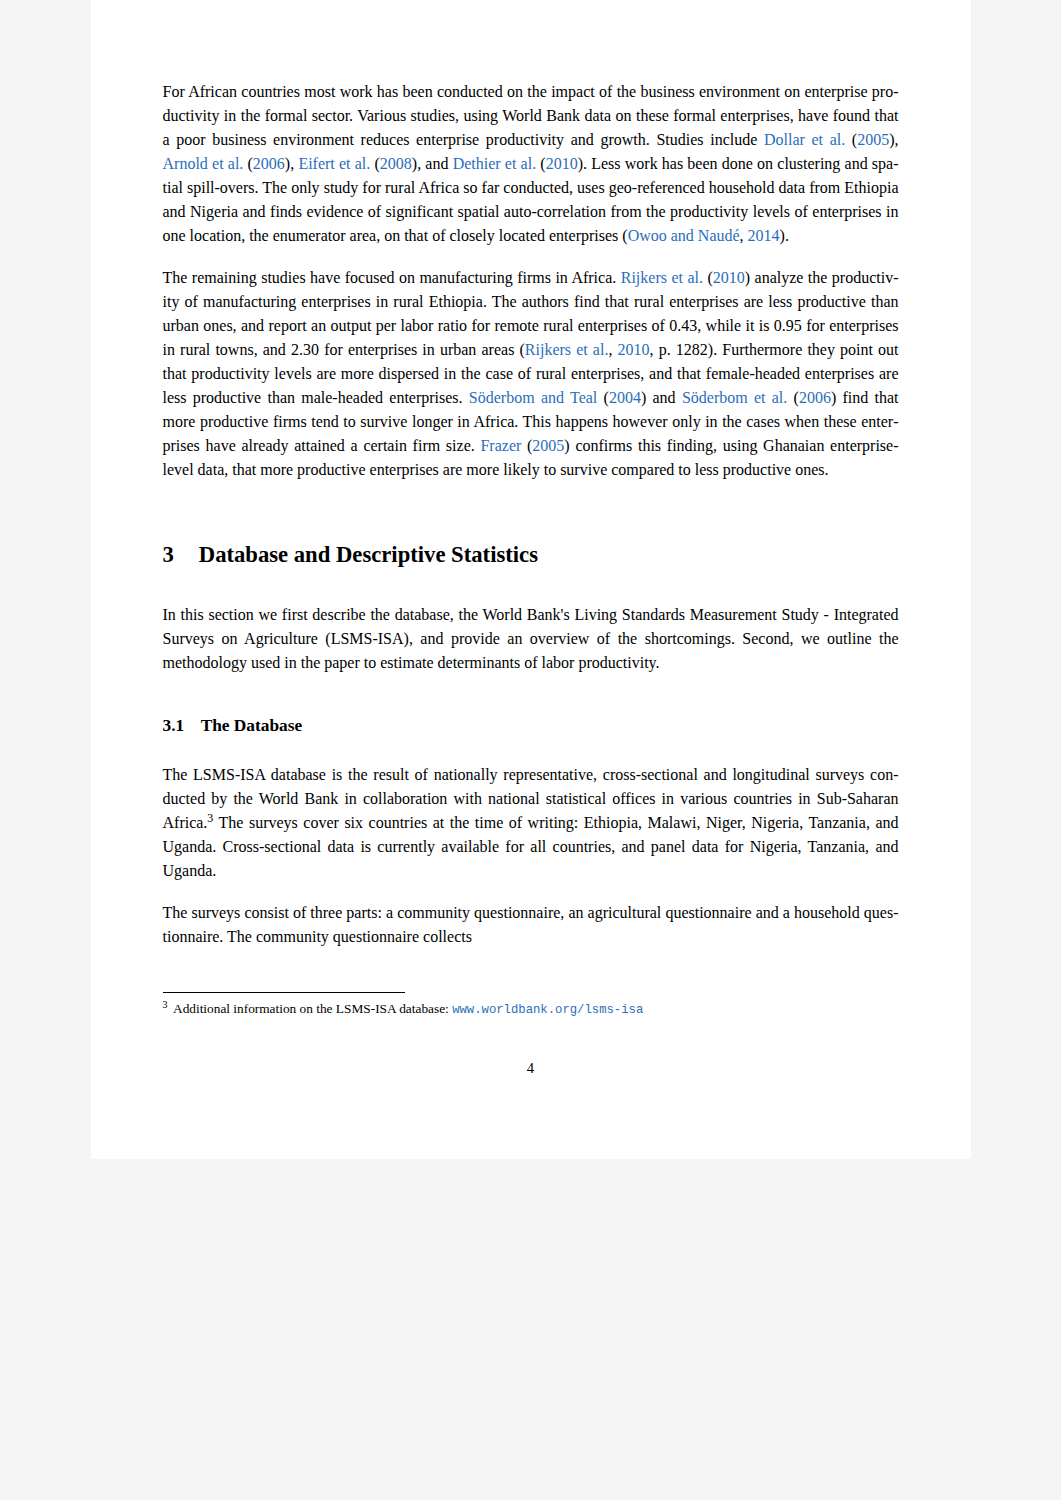For African countries most work has been conducted on the impact of the business environment on enterprise productivity in the formal sector. Various studies, using World Bank data on these formal enterprises, have found that a poor business environment reduces enterprise productivity and growth. Studies include Dollar et al. (2005), Arnold et al. (2006), Eifert et al. (2008), and Dethier et al. (2010). Less work has been done on clustering and spatial spill-overs. The only study for rural Africa so far conducted, uses geo-referenced household data from Ethiopia and Nigeria and finds evidence of significant spatial auto-correlation from the productivity levels of enterprises in one location, the enumerator area, on that of closely located enterprises (Owoo and Naudé, 2014).
The remaining studies have focused on manufacturing firms in Africa. Rijkers et al. (2010) analyze the productivity of manufacturing enterprises in rural Ethiopia. The authors find that rural enterprises are less productive than urban ones, and report an output per labor ratio for remote rural enterprises of 0.43, while it is 0.95 for enterprises in rural towns, and 2.30 for enterprises in urban areas (Rijkers et al., 2010, p. 1282). Furthermore they point out that productivity levels are more dispersed in the case of rural enterprises, and that female-headed enterprises are less productive than male-headed enterprises. Söderbom and Teal (2004) and Söderbom et al. (2006) find that more productive firms tend to survive longer in Africa. This happens however only in the cases when these enterprises have already attained a certain firm size. Frazer (2005) confirms this finding, using Ghanaian enterprise-level data, that more productive enterprises are more likely to survive compared to less productive ones.
3 Database and Descriptive Statistics
In this section we first describe the database, the World Bank's Living Standards Measurement Study - Integrated Surveys on Agriculture (LSMS-ISA), and provide an overview of the shortcomings. Second, we outline the methodology used in the paper to estimate determinants of labor productivity.
3.1 The Database
The LSMS-ISA database is the result of nationally representative, cross-sectional and longitudinal surveys conducted by the World Bank in collaboration with national statistical offices in various countries in Sub-Saharan Africa.3 The surveys cover six countries at the time of writing: Ethiopia, Malawi, Niger, Nigeria, Tanzania, and Uganda. Cross-sectional data is currently available for all countries, and panel data for Nigeria, Tanzania, and Uganda.
The surveys consist of three parts: a community questionnaire, an agricultural questionnaire and a household questionnaire. The community questionnaire collects
3Additional information on the LSMS-ISA database: www.worldbank.org/lsms-isa
4